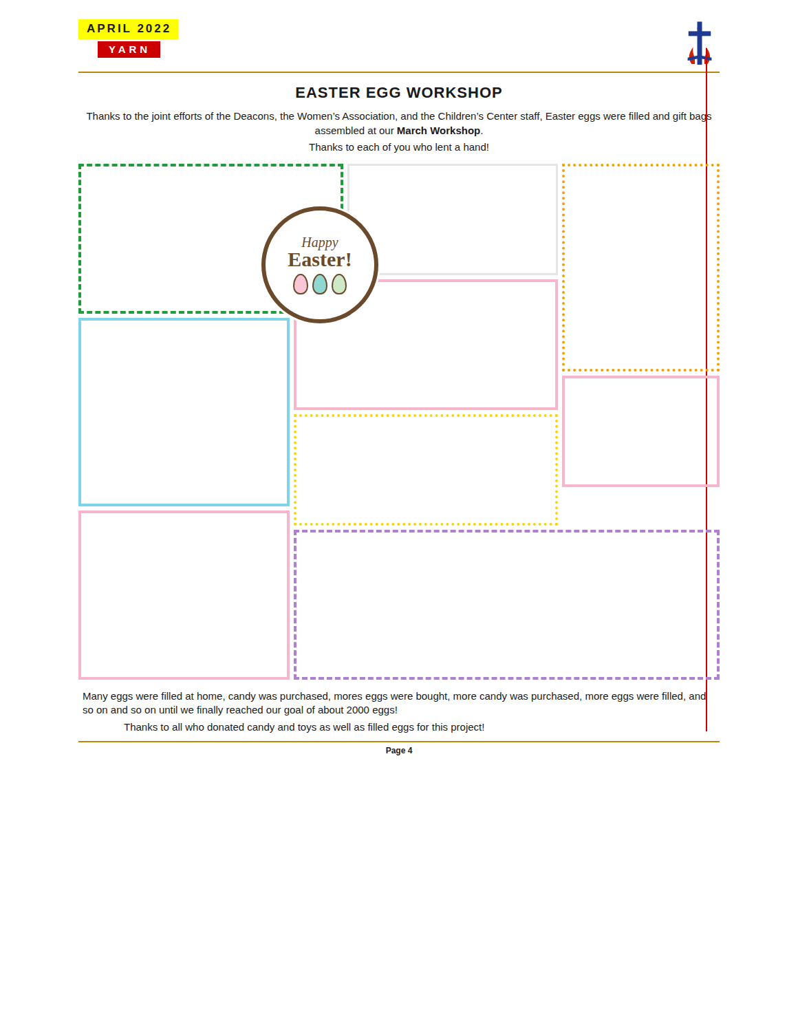APRIL 2022
YARN
EASTER EGG WORKSHOP
Thanks to the joint efforts of the Deacons, the Women’s Association, and the Children’s Center staff, Easter eggs were filled and gift bags assembled at our March Workshop.
Thanks to each of you who lent a hand!
Happy Easter!
Many eggs were filled at home, candy was purchased, mores eggs were bought, more candy was purchased, more eggs were filled, and so on and so on until we finally reached our goal of about 2000 eggs!
Thanks to all who donated candy and toys as well as filled eggs for this project!
Page 4